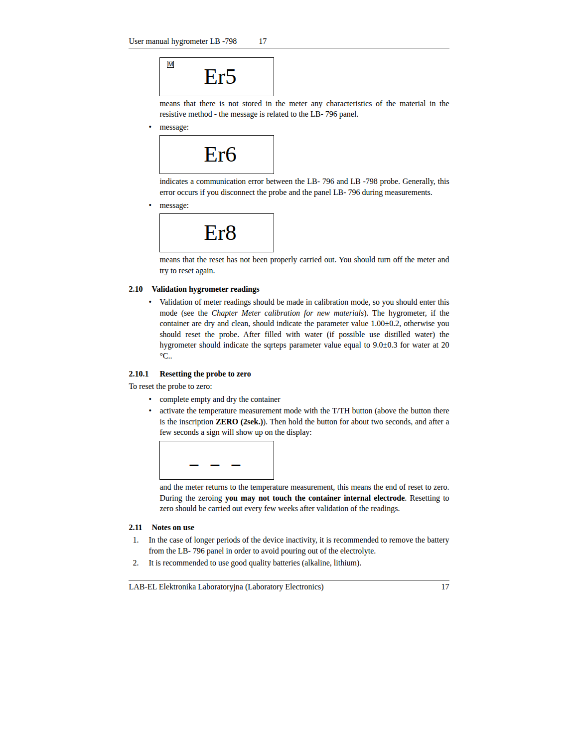User manual hygrometer LB -798 17
M Er5
means that there is not stored in the meter any characteristics of the material in the resistive method - the message is related to the LB- 796 panel.
message:
Er6
indicates a communication error between the LB- 796 and LB -798 probe. Generally, this error occurs if you disconnect the probe and the panel LB- 796 during measurements.
message:
Er8
means that the reset has not been properly carried out. You should turn off the meter and try to reset again.
2.10 Validation hygrometer readings
Validation of meter readings should be made in calibration mode, so you should enter this mode (see the Chapter Meter calibration for new materials). The hygrometer, if the container are dry and clean, should indicate the parameter value 1.00±0.2, otherwise you should reset the probe. After filled with water (if possible use distilled water) the hygrometer should indicate the sqrteps parameter value equal to 9.0±0.3 for water at 20 °C..
2.10.1 Resetting the probe to zero
To reset the probe to zero:
complete empty and dry the container
activate the temperature measurement mode with the T/TH button (above the button there is the inscription ZERO (2sek.)). Then hold the button for about two seconds, and after a few seconds a sign will show up on the display:
– – –
and the meter returns to the temperature measurement, this means the end of reset to zero. During the zeroing you may not touch the container internal electrode. Resetting to zero should be carried out every few weeks after validation of the readings.
2.11 Notes on use
1. In the case of longer periods of the device inactivity, it is recommended to remove the battery from the LB- 796 panel in order to avoid pouring out of the electrolyte.
2. It is recommended to use good quality batteries (alkaline, lithium).
LAB-EL Elektronika Laboratoryjna (Laboratory Electronics) 17